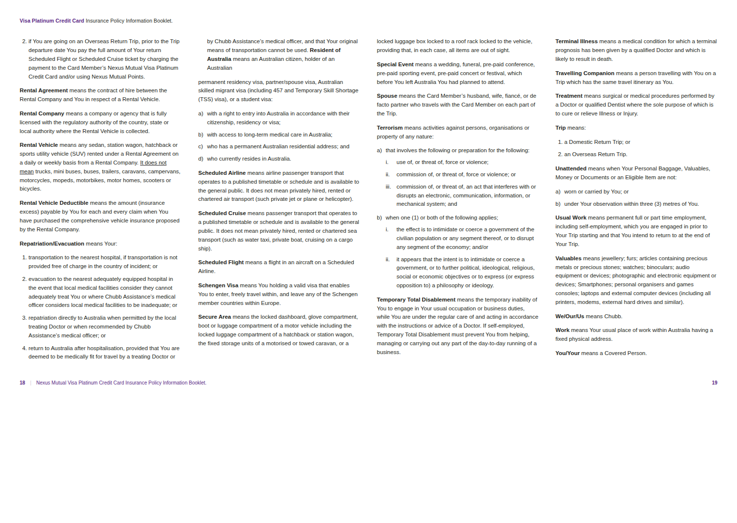Visa Platinum Credit Card Insurance Policy Information Booklet.
if You are going on an Overseas Return Trip, prior to the Trip departure date You pay the full amount of Your return Scheduled Flight or Scheduled Cruise ticket by charging the payment to the Card Member’s Nexus Mutual Visa Platinum Credit Card and/or using Nexus Mutual Points.
Rental Agreement means the contract of hire between the Rental Company and You in respect of a Rental Vehicle.
Rental Company means a company or agency that is fully licensed with the regulatory authority of the country, state or local authority where the Rental Vehicle is collected.
Rental Vehicle means any sedan, station wagon, hatchback or sports utility vehicle (SUV) rented under a Rental Agreement on a daily or weekly basis from a Rental Company. It does not mean trucks, mini buses, buses, trailers, caravans, campervans, motorcycles, mopeds, motorbikes, motor homes, scooters or bicycles.
Rental Vehicle Deductible means the amount (insurance excess) payable by You for each and every claim when You have purchased the comprehensive vehicle insurance proposed by the Rental Company.
Repatriation/Evacuation means Your:
transportation to the nearest hospital, if transportation is not provided free of charge in the country of incident; or
evacuation to the nearest adequately equipped hospital in the event that local medical facilities consider they cannot adequately treat You or where Chubb Assistance’s medical officer considers local medical facilities to be inadequate; or
repatriation directly to Australia when permitted by the local treating Doctor or when recommended by Chubb Assistance’s medical officer; or
return to Australia after hospitalisation, provided that You are deemed to be medically fit for travel by a treating Doctor or by Chubb Assistance’s medical officer, and that Your original means of transportation cannot be used. Resident of Australia means an Australian citizen, holder of an Australian
permanent residency visa, partner/spouse visa, Australian skilled migrant visa (including 457 and Temporary Skill Shortage (TSS) visa), or a student visa:
a) with a right to entry into Australia in accordance with their citizenship, residency or visa;
b) with access to long-term medical care in Australia;
c) who has a permanent Australian residential address; and
d) who currently resides in Australia.
Scheduled Airline means airline passenger transport that operates to a published timetable or schedule and is available to the general public. It does not mean privately hired, rented or chartered air transport (such private jet or plane or helicopter).
Scheduled Cruise means passenger transport that operates to a published timetable or schedule and is available to the general public. It does not mean privately hired, rented or chartered sea transport (such as water taxi, private boat, cruising on a cargo ship).
Scheduled Flight means a flight in an aircraft on a Scheduled Airline.
Schengen Visa means You holding a valid visa that enables You to enter, freely travel within, and leave any of the Schengen member countries within Europe.
Secure Area means the locked dashboard, glove compartment, boot or luggage compartment of a motor vehicle including the locked luggage compartment of a hatchback or station wagon, the fixed storage units of a motorised or towed caravan, or a locked luggage box locked to a roof rack locked to the vehicle, providing that, in each case, all items are out of sight.
Special Event means a wedding, funeral, pre-paid conference, pre-paid sporting event, pre-paid concert or festival, which before You left Australia You had planned to attend.
Spouse means the Card Member’s husband, wife, fiancé, or de facto partner who travels with the Card Member on each part of the Trip.
Terrorism means activities against persons, organisations or property of any nature:
a) that involves the following or preparation for the following:
i. use of, or threat of, force or violence;
ii. commission of, or threat of, force or violence; or
iii. commission of, or threat of, an act that interferes with or disrupts an electronic, communication, information, or mechanical system; and
b) when one (1) or both of the following applies;
i. the effect is to intimidate or coerce a government of the civilian population or any segment thereof, or to disrupt any segment of the economy; and/or
ii. it appears that the intent is to intimidate or coerce a government, or to further political, ideological, religious, social or economic objectives or to express (or express opposition to) a philosophy or ideology.
Temporary Total Disablement means the temporary inability of You to engage in Your usual occupation or business duties, while You are under the regular care of and acting in accordance with the instructions or advice of a Doctor. If self-employed, Temporary Total Disablement must prevent You from helping, managing or carrying out any part of the day-to-day running of a business.
Terminal Illness means a medical condition for which a terminal prognosis has been given by a qualified Doctor and which is likely to result in death.
Travelling Companion means a person travelling with You on a Trip which has the same travel itinerary as You.
Treatment means surgical or medical procedures performed by a Doctor or qualified Dentist where the sole purpose of which is to cure or relieve Illness or Injury.
Trip means:
a Domestic Return Trip; or
an Overseas Return Trip.
Unattended means when Your Personal Baggage, Valuables, Money or Documents or an Eligible Item are not:
a) worn or carried by You; or
b) under Your observation within three (3) metres of You.
Usual Work means permanent full or part time employment, including self-employment, which you are engaged in prior to Your Trip starting and that You intend to return to at the end of Your Trip.
Valuables means jewellery; furs; articles containing precious metals or precious stones; watches; binoculars; audio equipment or devices; photographic and electronic equipment or devices; Smartphones; personal organisers and games consoles; laptops and external computer devices (including all printers, modems, external hard drives and similar).
We/Our/Us means Chubb.
Work means Your usual place of work within Australia having a fixed physical address.
You/Your means a Covered Person.
18 | Nexus Mutual Visa Platinum Credit Card Insurance Policy Information Booklet.
19